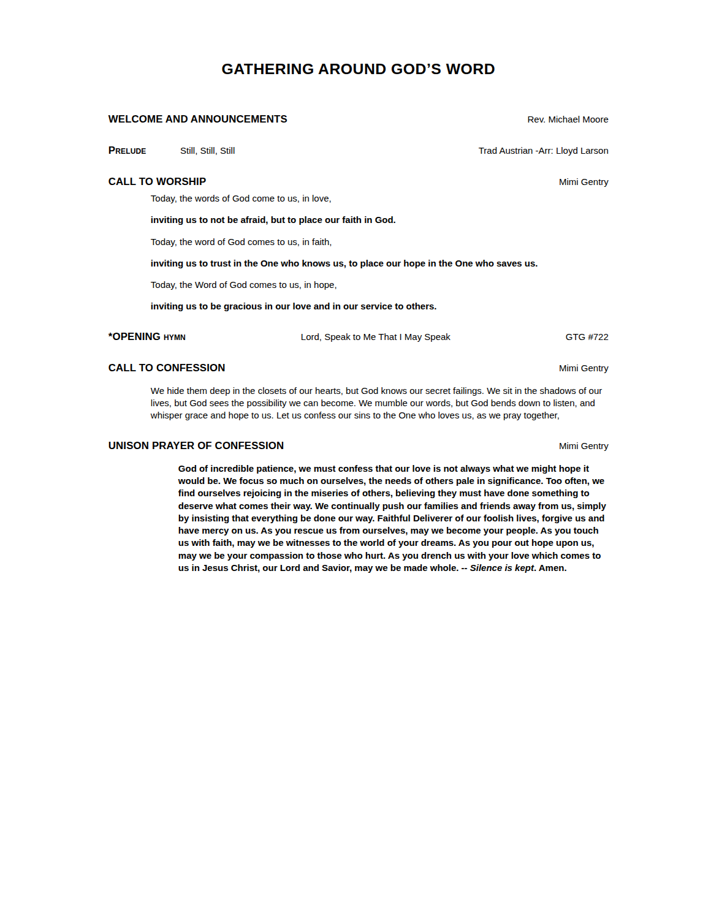GATHERING AROUND GOD’S WORD
WELCOME AND ANNOUNCEMENTS Rev. Michael Moore
PRELUDE Still, Still, Still Trad Austrian -Arr: Lloyd Larson
CALL TO WORSHIP Mimi Gentry
Today, the words of God come to us, in love,
inviting us to not be afraid, but to place our faith in God.
Today, the word of God comes to us, in faith,
inviting us to trust in the One who knows us, to place our hope in the One who saves us.
Today, the Word of God comes to us, in hope,
inviting us to be gracious in our love and in our service to others.
*OPENING HYMN Lord, Speak to Me That I May Speak GTG #722
CALL TO CONFESSION Mimi Gentry
We hide them deep in the closets of our hearts, but God knows our secret failings. We sit in the shadows of our lives, but God sees the possibility we can become. We mumble our words, but God bends down to listen, and whisper grace and hope to us. Let us confess our sins to the One who loves us, as we pray together,
UNISON PRAYER OF CONFESSION Mimi Gentry
God of incredible patience, we must confess that our love is not always what we might hope it would be. We focus so much on ourselves, the needs of others pale in significance. Too often, we find ourselves rejoicing in the miseries of others, believing they must have done something to deserve what comes their way. We continually push our families and friends away from us, simply by insisting that everything be done our way. Faithful Deliverer of our foolish lives, forgive us and have mercy on us. As you rescue us from ourselves, may we become your people. As you touch us with faith, may we be witnesses to the world of your dreams. As you pour out hope upon us, may we be your compassion to those who hurt. As you drench us with your love which comes to us in Jesus Christ, our Lord and Savior, may we be made whole. -- Silence is kept. Amen.